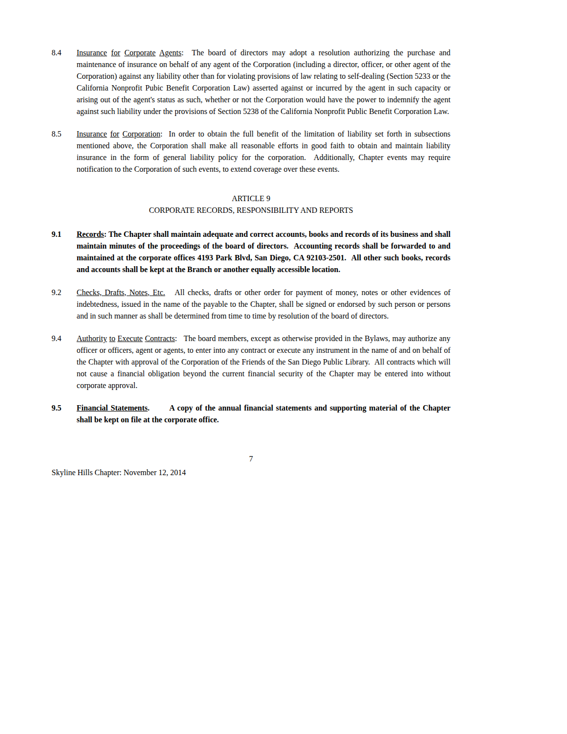8.4
Insurance for Corporate Agents: The board of directors may adopt a resolution authorizing the purchase and maintenance of insurance on behalf of any agent of the Corporation (including a director, officer, or other agent of the Corporation) against any liability other than for violating provisions of law relating to self-dealing (Section 5233 or the California Nonprofit Pubic Benefit Corporation Law) asserted against or incurred by the agent in such capacity or arising out of the agent's status as such, whether or not the Corporation would have the power to indemnify the agent against such liability under the provisions of Section 5238 of the California Nonprofit Public Benefit Corporation Law.
8.5
Insurance for Corporation: In order to obtain the full benefit of the limitation of liability set forth in subsections mentioned above, the Corporation shall make all reasonable efforts in good faith to obtain and maintain liability insurance in the form of general liability policy for the corporation. Additionally, Chapter events may require notification to the Corporation of such events, to extend coverage over these events.
ARTICLE 9
CORPORATE RECORDS, RESPONSIBILITY AND REPORTS
9.1
Records: The Chapter shall maintain adequate and correct accounts, books and records of its business and shall maintain minutes of the proceedings of the board of directors. Accounting records shall be forwarded to and maintained at the corporate offices 4193 Park Blvd, San Diego, CA 92103-2501. All other such books, records and accounts shall be kept at the Branch or another equally accessible location.
9.2
Checks, Drafts, Notes, Etc. All checks, drafts or other order for payment of money, notes or other evidences of indebtedness, issued in the name of the payable to the Chapter, shall be signed or endorsed by such person or persons and in such manner as shall be determined from time to time by resolution of the board of directors.
9.4
Authority to Execute Contracts: The board members, except as otherwise provided in the Bylaws, may authorize any officer or officers, agent or agents, to enter into any contract or execute any instrument in the name of and on behalf of the Chapter with approval of the Corporation of the Friends of the San Diego Public Library. All contracts which will not cause a financial obligation beyond the current financial security of the Chapter may be entered into without corporate approval.
9.5
Financial Statements. A copy of the annual financial statements and supporting material of the Chapter shall be kept on file at the corporate office.
7
Skyline Hills Chapter: November 12, 2014